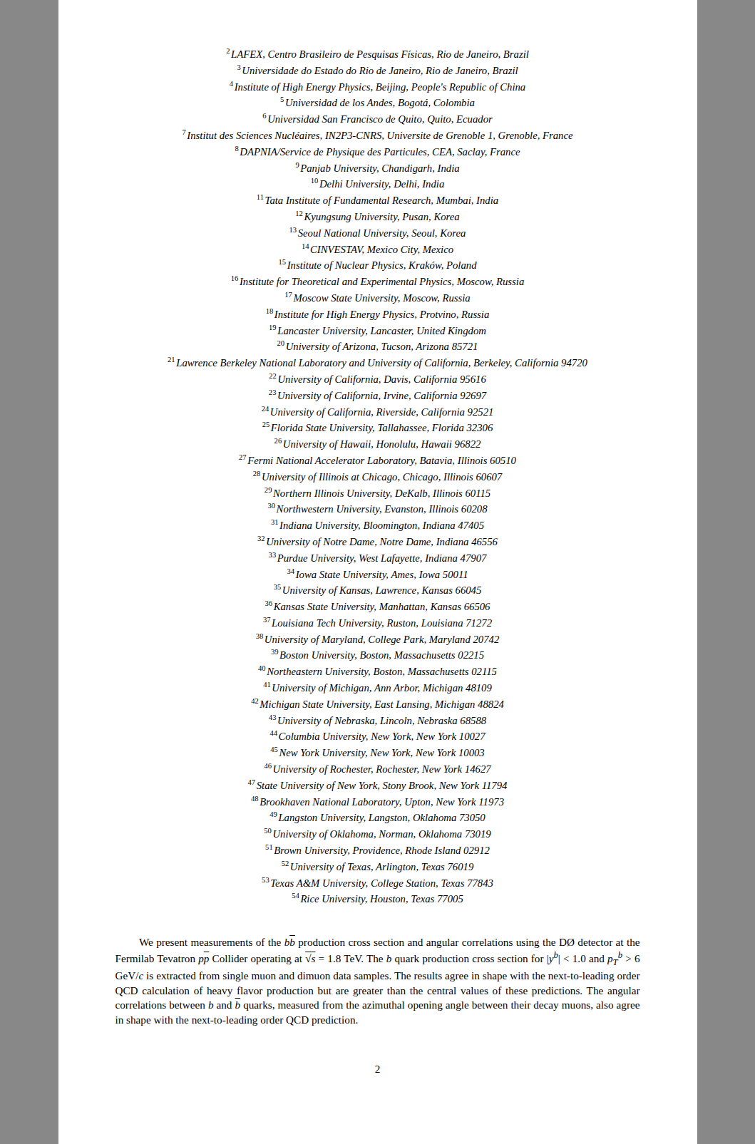LAFEX, Centro Brasileiro de Pesquisas Físicas, Rio de Janeiro, Brazil
Universidade do Estado do Rio de Janeiro, Rio de Janeiro, Brazil
Institute of High Energy Physics, Beijing, People's Republic of China
Universidad de los Andes, Bogotá, Colombia
Universidad San Francisco de Quito, Quito, Ecuador
Institut des Sciences Nucléaires, IN2P3-CNRS, Universite de Grenoble 1, Grenoble, France
DAPNIA/Service de Physique des Particules, CEA, Saclay, France
Panjab University, Chandigarh, India
Delhi University, Delhi, India
Tata Institute of Fundamental Research, Mumbai, India
Kyungsung University, Pusan, Korea
Seoul National University, Seoul, Korea
CINVESTAV, Mexico City, Mexico
Institute of Nuclear Physics, Kraków, Poland
Institute for Theoretical and Experimental Physics, Moscow, Russia
Moscow State University, Moscow, Russia
Institute for High Energy Physics, Protvino, Russia
Lancaster University, Lancaster, United Kingdom
University of Arizona, Tucson, Arizona 85721
Lawrence Berkeley National Laboratory and University of California, Berkeley, California 94720
University of California, Davis, California 95616
University of California, Irvine, California 92697
University of California, Riverside, California 92521
Florida State University, Tallahassee, Florida 32306
University of Hawaii, Honolulu, Hawaii 96822
Fermi National Accelerator Laboratory, Batavia, Illinois 60510
University of Illinois at Chicago, Chicago, Illinois 60607
Northern Illinois University, DeKalb, Illinois 60115
Northwestern University, Evanston, Illinois 60208
Indiana University, Bloomington, Indiana 47405
University of Notre Dame, Notre Dame, Indiana 46556
Purdue University, West Lafayette, Indiana 47907
Iowa State University, Ames, Iowa 50011
University of Kansas, Lawrence, Kansas 66045
Kansas State University, Manhattan, Kansas 66506
Louisiana Tech University, Ruston, Louisiana 71272
University of Maryland, College Park, Maryland 20742
Boston University, Boston, Massachusetts 02215
Northeastern University, Boston, Massachusetts 02115
University of Michigan, Ann Arbor, Michigan 48109
Michigan State University, East Lansing, Michigan 48824
University of Nebraska, Lincoln, Nebraska 68588
Columbia University, New York, New York 10027
New York University, New York, New York 10003
University of Rochester, Rochester, New York 14627
State University of New York, Stony Brook, New York 11794
Brookhaven National Laboratory, Upton, New York 11973
Langston University, Langston, Oklahoma 73050
University of Oklahoma, Norman, Oklahoma 73019
Brown University, Providence, Rhode Island 02912
University of Texas, Arlington, Texas 76019
Texas A&M University, College Station, Texas 77843
Rice University, Houston, Texas 77005
We present measurements of the bb production cross section and angular correlations using the DØ detector at the Fermilab Tevatron pp Collider operating at √s = 1.8 TeV. The b quark production cross section for |yb| < 1.0 and pTb > 6 GeV/c is extracted from single muon and dimuon data samples. The results agree in shape with the next-to-leading order QCD calculation of heavy flavor production but are greater than the central values of these predictions. The angular correlations between b and b quarks, measured from the azimuthal opening angle between their decay muons, also agree in shape with the next-to-leading order QCD prediction.
2